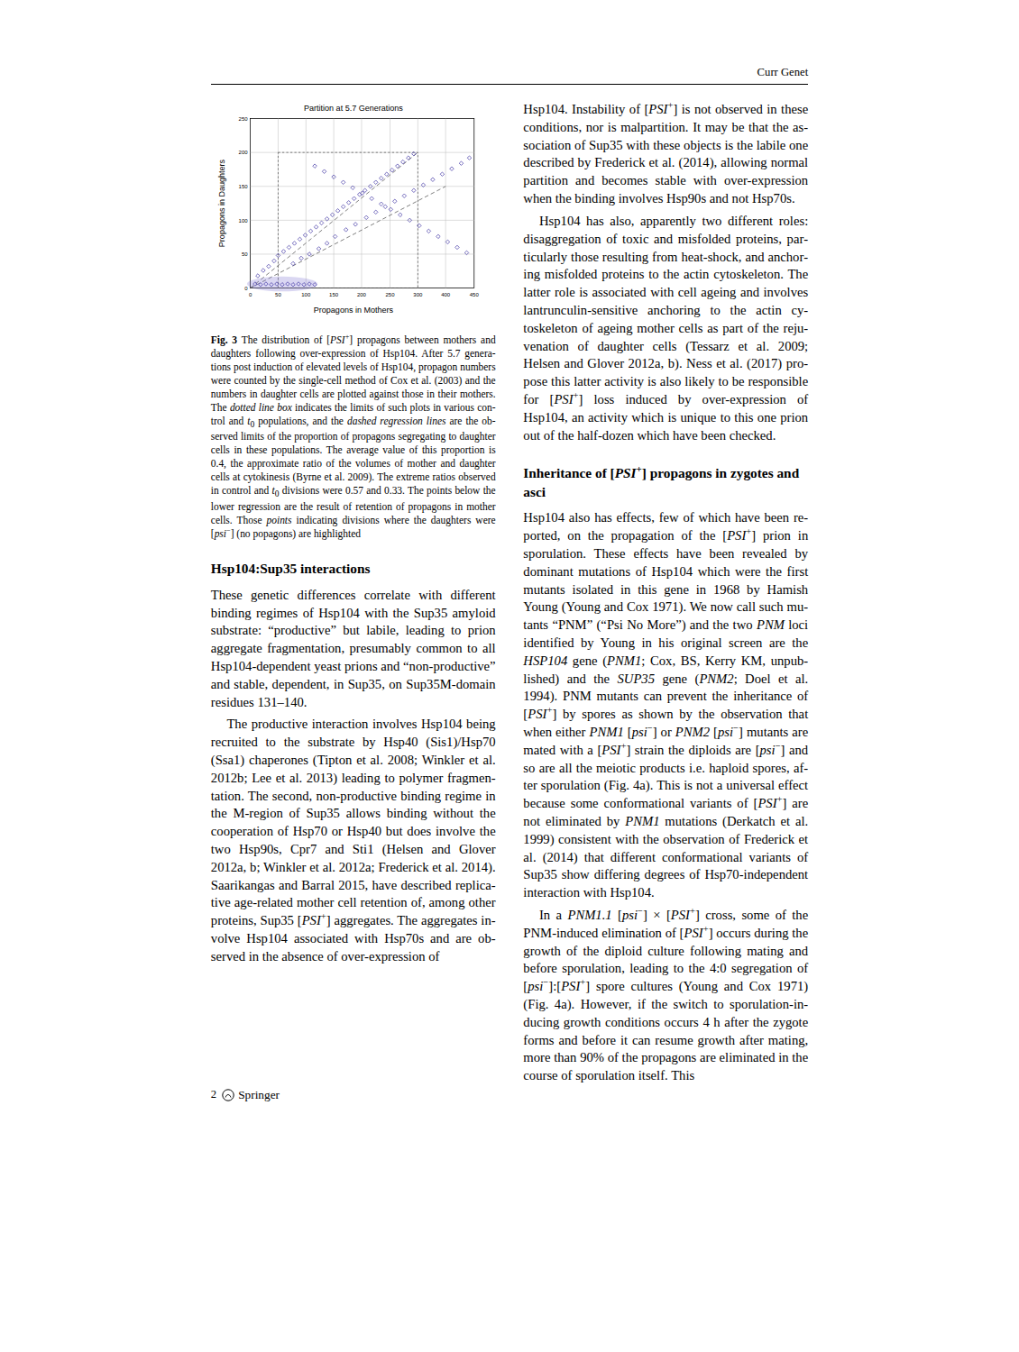Curr Genet
Partition at 5.7 Generations Partition at 5.7 Generations 250 200 150 100 50 0 0 50 100 150 200 250 300 400 450 Propagons in Mothers Propagons in Daughters
Fig. 3 The distribution of [PSI+] propagons between mothers and daughters following over-expression of Hsp104. After 5.7 generations post induction of elevated levels of Hsp104, propagon numbers were counted by the single-cell method of Cox et al. (2003) and the numbers in daughter cells are plotted against those in their mothers. The dotted line box indicates the limits of such plots in various control and t0 populations, and the dashed regression lines are the observed limits of the proportion of propagons segregating to daughter cells in these populations. The average value of this proportion is 0.4, the approximate ratio of the volumes of mother and daughter cells at cytokinesis (Byrne et al. 2009). The extreme ratios observed in control and t0 divisions were 0.57 and 0.33. The points below the lower regression are the result of retention of propagons in mother cells. Those points indicating divisions where the daughters were [psi−] (no popagons) are highlighted
Hsp104:Sup35 interactions
These genetic differences correlate with different binding regimes of Hsp104 with the Sup35 amyloid substrate: “productive” but labile, leading to prion aggregate fragmentation, presumably common to all Hsp104-dependent yeast prions and “non-productive” and stable, dependent, in Sup35, on Sup35M-domain residues 131–140.
The productive interaction involves Hsp104 being recruited to the substrate by Hsp40 (Sis1)/Hsp70 (Ssa1) chaperones (Tipton et al. 2008; Winkler et al. 2012b; Lee et al. 2013) leading to polymer fragmentation. The second, non-productive binding regime in the M-region of Sup35 allows binding without the cooperation of Hsp70 or Hsp40 but does involve the two Hsp90s, Cpr7 and Sti1 (Helsen and Glover 2012a, b; Winkler et al. 2012a; Frederick et al. 2014). Saarikangas and Barral 2015, have described replicative age-related mother cell retention of, among other proteins, Sup35 [PSI+] aggregates. The aggregates involve Hsp104 associated with Hsp70s and are observed in the absence of over-expression of
Hsp104. Instability of [PSI+] is not observed in these conditions, nor is malpartition. It may be that the association of Sup35 with these objects is the labile one described by Frederick et al. (2014), allowing normal partition and becomes stable with over-expression when the binding involves Hsp90s and not Hsp70s.
Hsp104 has also, apparently two different roles: disaggregation of toxic and misfolded proteins, particularly those resulting from heat-shock, and anchoring misfolded proteins to the actin cytoskeleton. The latter role is associated with cell ageing and involves lantrunculin-sensitive anchoring to the actin cytoskeleton of ageing mother cells as part of the rejuvenation of daughter cells (Tessarz et al. 2009; Helsen and Glover 2012a, b). Ness et al. (2017) propose this latter activity is also likely to be responsible for [PSI+] loss induced by over-expression of Hsp104, an activity which is unique to this one prion out of the half-dozen which have been checked.
Inheritance of [PSI+] propagons in zygotes and asci
Hsp104 also has effects, few of which have been reported, on the propagation of the [PSI+] prion in sporulation. These effects have been revealed by dominant mutations of Hsp104 which were the first mutants isolated in this gene in 1968 by Hamish Young (Young and Cox 1971). We now call such mutants “PNM” (“Psi No More”) and the two PNM loci identified by Young in his original screen are the HSP104 gene (PNM1; Cox, BS, Kerry KM, unpublished) and the SUP35 gene (PNM2; Doel et al. 1994). PNM mutants can prevent the inheritance of [PSI+] by spores as shown by the observation that when either PNM1 [psi−] or PNM2 [psi−] mutants are mated with a [PSI+] strain the diploids are [psi−] and so are all the meiotic products i.e. haploid spores, after sporulation (Fig. 4a). This is not a universal effect because some conformational variants of [PSI+] are not eliminated by PNM1 mutations (Derkatch et al. 1999) consistent with the observation of Frederick et al. (2014) that different conformational variants of Sup35 show differing degrees of Hsp70-independent interaction with Hsp104.
In a PNM1.1 [psi−] × [PSI+] cross, some of the PNM-induced elimination of [PSI+] occurs during the growth of the diploid culture following mating and before sporulation, leading to the 4:0 segregation of [psi−]:[PSI+] spore cultures (Young and Cox 1971) (Fig. 4a). However, if the switch to sporulation-inducing growth conditions occurs 4 h after the zygote forms and before it can resume growth after mating, more than 90% of the propagons are eliminated in the course of sporulation itself. This
2 Springer